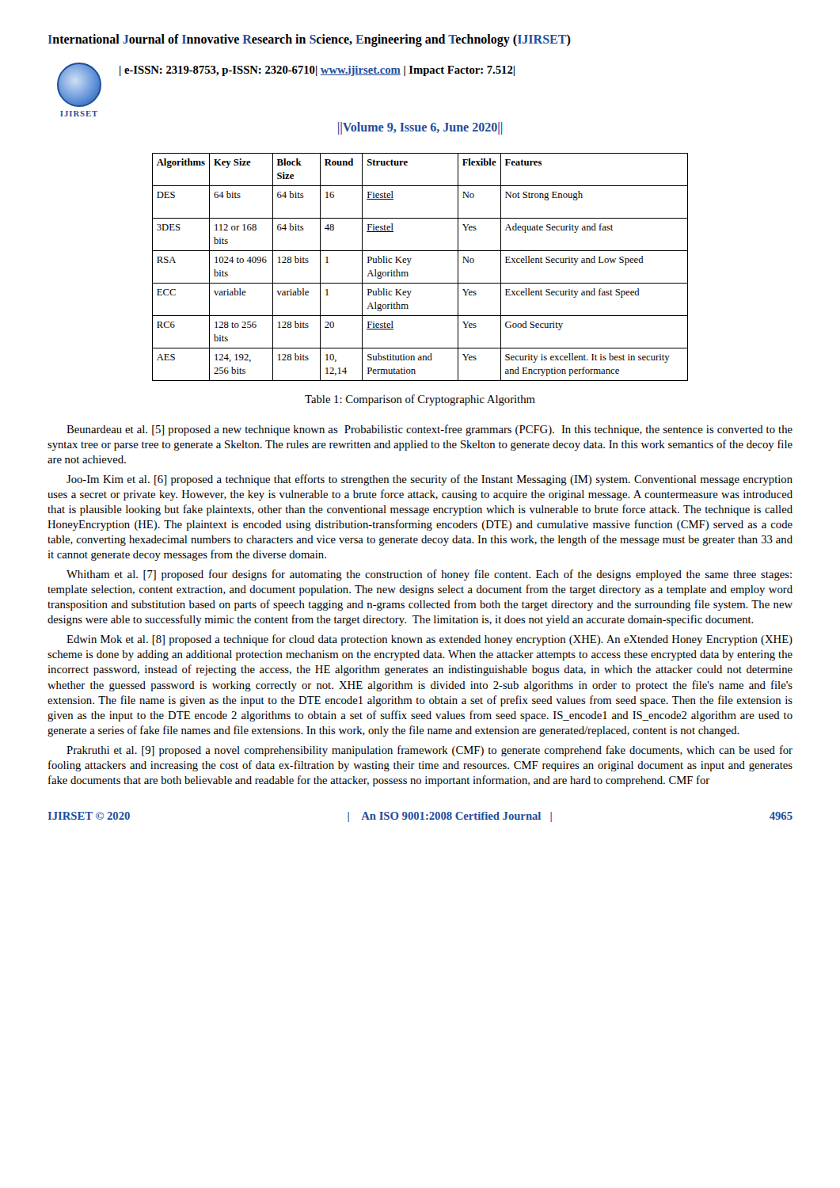International Journal of Innovative Research in Science, Engineering and Technology (IJIRSET)
IJIRSET
| e-ISSN: 2319-8753, p-ISSN: 2320-6710| www.ijirset.com | Impact Factor: 7.512|
||Volume 9, Issue 6, June 2020||
| Algorithms | Key Size | Block Size | Round | Structure | Flexible | Features |
| --- | --- | --- | --- | --- | --- | --- |
| DES | 64 bits | 64 bits | 16 | Fiestel | No | Not Strong Enough |
| 3DES | 112 or 168 bits | 64 bits | 48 | Fiestel | Yes | Adequate Security and fast |
| RSA | 1024 to 4096 bits | 128 bits | 1 | Public Key Algorithm | No | Excellent Security and Low Speed |
| ECC | variable | variable | 1 | Public Key Algorithm | Yes | Excellent Security and fast Speed |
| RC6 | 128 to 256 bits | 128 bits | 20 | Fiestel | Yes | Good Security |
| AES | 124, 192, 256 bits | 128 bits | 10, 12,14 | Substitution and Permutation | Yes | Security is excellent. It is best in security and Encryption performance |
Table 1: Comparison of Cryptographic Algorithm
Beunardeau et al. [5] proposed a new technique known as Probabilistic context-free grammars (PCFG). In this technique, the sentence is converted to the syntax tree or parse tree to generate a Skelton. The rules are rewritten and applied to the Skelton to generate decoy data. In this work semantics of the decoy file are not achieved.
Joo-Im Kim et al. [6] proposed a technique that efforts to strengthen the security of the Instant Messaging (IM) system. Conventional message encryption uses a secret or private key. However, the key is vulnerable to a brute force attack, causing to acquire the original message. A countermeasure was introduced that is plausible looking but fake plaintexts, other than the conventional message encryption which is vulnerable to brute force attack. The technique is called HoneyEncryption (HE). The plaintext is encoded using distribution-transforming encoders (DTE) and cumulative massive function (CMF) served as a code table, converting hexadecimal numbers to characters and vice versa to generate decoy data. In this work, the length of the message must be greater than 33 and it cannot generate decoy messages from the diverse domain.
Whitham et al. [7] proposed four designs for automating the construction of honey file content. Each of the designs employed the same three stages: template selection, content extraction, and document population. The new designs select a document from the target directory as a template and employ word transposition and substitution based on parts of speech tagging and n-grams collected from both the target directory and the surrounding file system. The new designs were able to successfully mimic the content from the target directory. The limitation is, it does not yield an accurate domain-specific document.
Edwin Mok et al. [8] proposed a technique for cloud data protection known as extended honey encryption (XHE). An eXtended Honey Encryption (XHE) scheme is done by adding an additional protection mechanism on the encrypted data. When the attacker attempts to access these encrypted data by entering the incorrect password, instead of rejecting the access, the HE algorithm generates an indistinguishable bogus data, in which the attacker could not determine whether the guessed password is working correctly or not. XHE algorithm is divided into 2-sub algorithms in order to protect the file's name and file's extension. The file name is given as the input to the DTE encode1 algorithm to obtain a set of prefix seed values from seed space. Then the file extension is given as the input to the DTE encode 2 algorithms to obtain a set of suffix seed values from seed space. IS_encode1 and IS_encode2 algorithm are used to generate a series of fake file names and file extensions. In this work, only the file name and extension are generated/replaced, content is not changed.
Prakruthi et al. [9] proposed a novel comprehensibility manipulation framework (CMF) to generate comprehend fake documents, which can be used for fooling attackers and increasing the cost of data ex-filtration by wasting their time and resources. CMF requires an original document as input and generates fake documents that are both believable and readable for the attacker, possess no important information, and are hard to comprehend. CMF for
IJIRSET © 2020 | An ISO 9001:2008 Certified Journal | 4965